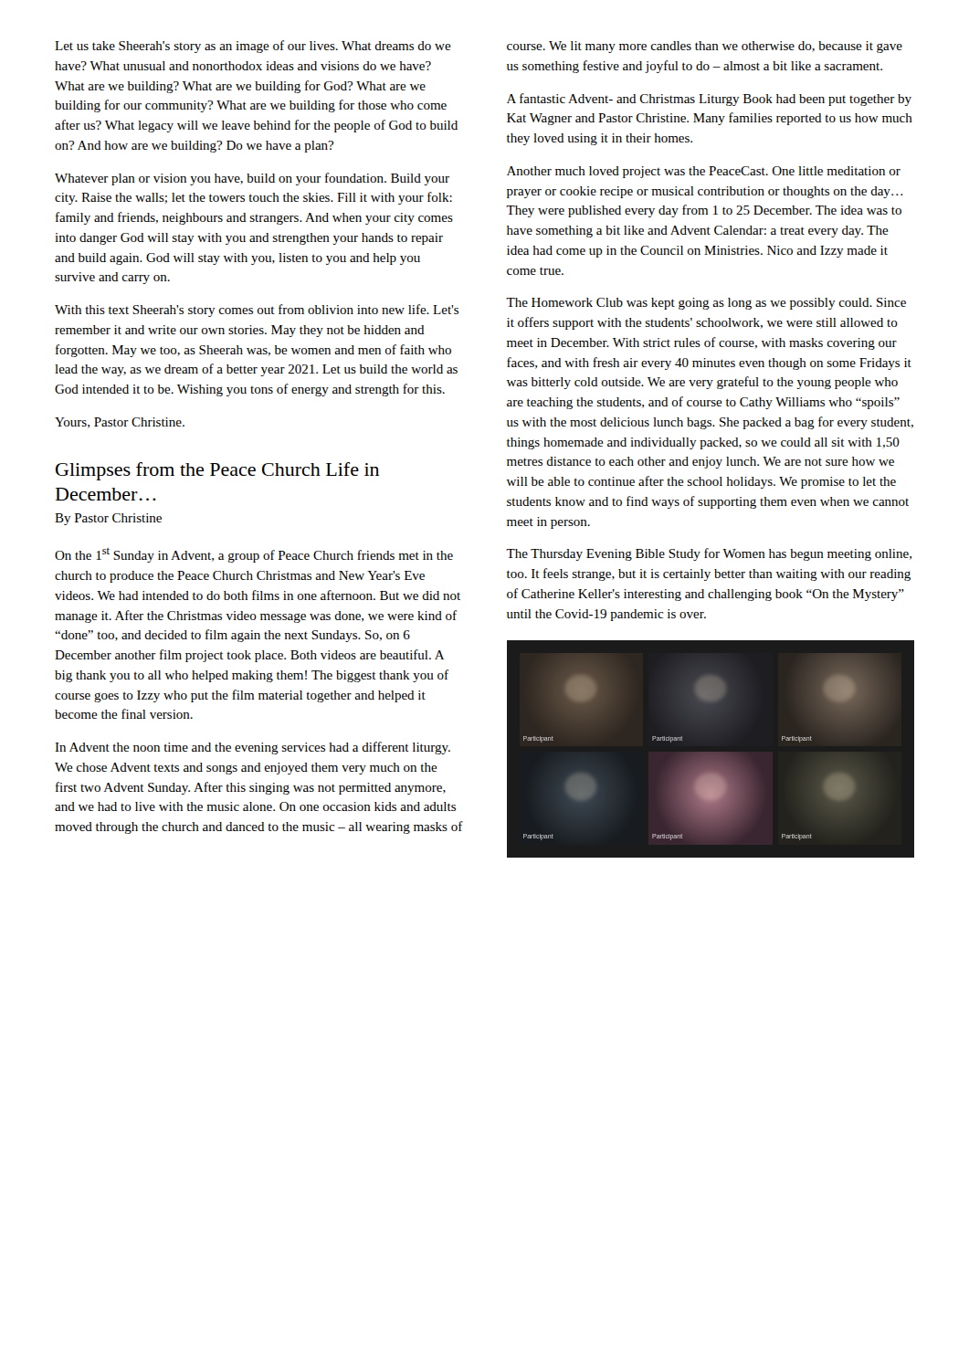Let us take Sheerah's story as an image of our lives. What dreams do we have? What unusual and nonorthodox ideas and visions do we have? What are we building? What are we building for God? What are we building for our community? What are we building for those who come after us? What legacy will we leave behind for the people of God to build on? And how are we building? Do we have a plan?
Whatever plan or vision you have, build on your foundation. Build your city. Raise the walls; let the towers touch the skies. Fill it with your folk: family and friends, neighbours and strangers. And when your city comes into danger God will stay with you and strengthen your hands to repair and build again. God will stay with you, listen to you and help you survive and carry on.
With this text Sheerah's story comes out from oblivion into new life. Let's remember it and write our own stories. May they not be hidden and forgotten. May we too, as Sheerah was, be women and men of faith who lead the way, as we dream of a better year 2021. Let us build the world as God intended it to be. Wishing you tons of energy and strength for this.
Yours, Pastor Christine.
Glimpses from the Peace Church Life in December…
By Pastor Christine
On the 1st Sunday in Advent, a group of Peace Church friends met in the church to produce the Peace Church Christmas and New Year's Eve videos. We had intended to do both films in one afternoon. But we did not manage it. After the Christmas video message was done, we were kind of “done” too, and decided to film again the next Sundays. So, on 6 December another film project took place. Both videos are beautiful. A big thank you to all who helped making them! The biggest thank you of course goes to Izzy who put the film material together and helped it become the final version.
In Advent the noon time and the evening services had a different liturgy. We chose Advent texts and songs and enjoyed them very much on the first two Advent Sunday. After this singing was not permitted anymore, and we had to live with the music alone. On one occasion kids and adults moved through the church and danced to the music – all wearing masks of course. We lit many more candles than we otherwise do, because it gave us something festive and joyful to do – almost a bit like a sacrament.
A fantastic Advent- and Christmas Liturgy Book had been put together by Kat Wagner and Pastor Christine. Many families reported to us how much they loved using it in their homes.
Another much loved project was the PeaceCast. One little meditation or prayer or cookie recipe or musical contribution or thoughts on the day… They were published every day from 1 to 25 December. The idea was to have something a bit like and Advent Calendar: a treat every day. The idea had come up in the Council on Ministries. Nico and Izzy made it come true.
The Homework Club was kept going as long as we possibly could. Since it offers support with the students' schoolwork, we were still allowed to meet in December. With strict rules of course, with masks covering our faces, and with fresh air every 40 minutes even though on some Fridays it was bitterly cold outside. We are very grateful to the young people who are teaching the students, and of course to Cathy Williams who “spoils” us with the most delicious lunch bags. She packed a bag for every student, things homemade and individually packed, so we could all sit with 1,50 metres distance to each other and enjoy lunch. We are not sure how we will be able to continue after the school holidays. We promise to let the students know and to find ways of supporting them even when we cannot meet in person.
The Thursday Evening Bible Study for Women has begun meeting online, too. It feels strange, but it is certainly better than waiting with our reading of Catherine Keller's interesting and challenging book “On the Mystery” until the Covid-19 pandemic is over.
Participant
Participant
Participant
Participant
Participant
Participant